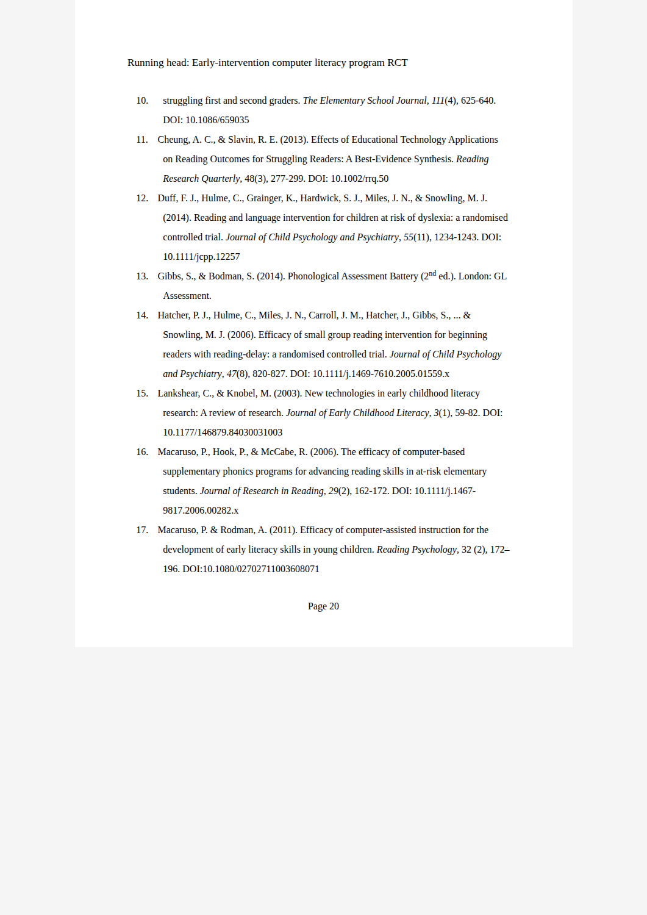Running head: Early-intervention computer literacy program RCT
struggling first and second graders. The Elementary School Journal, 111(4), 625-640.
DOI: 10.1086/659035
Cheung, A. C., & Slavin, R. E. (2013). Effects of Educational Technology Applications on Reading Outcomes for Struggling Readers: A Best-Evidence Synthesis. Reading
Research Quarterly, 48(3), 277-299. DOI: 10.1002/rrq.50
Duff, F. J., Hulme, C., Grainger, K., Hardwick, S. J., Miles, J. N., & Snowling, M. J. (2014). Reading and language intervention for children at risk of dyslexia: a randomised
controlled trial. Journal of Child Psychology and Psychiatry, 55(11), 1234-1243. DOI:
10.1111/jcpp.12257
Gibbs, S., & Bodman, S. (2014). Phonological Assessment Battery (2nd ed.). London: GL Assessment.
Hatcher, P. J., Hulme, C., Miles, J. N., Carroll, J. M., Hatcher, J., Gibbs, S., ... & Snowling, M. J. (2006). Efficacy of small group reading intervention for beginning
readers with reading-delay: a randomised controlled trial. Journal of Child Psychology
and Psychiatry, 47(8), 820-827. DOI: 10.1111/j.1469-7610.2005.01559.x
Lankshear, C., & Knobel, M. (2003). New technologies in early childhood literacy research: A review of research. Journal of Early Childhood Literacy, 3(1), 59-82. DOI:
10.1177/146879.84030031003
Macaruso, P., Hook, P., & McCabe, R. (2006). The efficacy of computer-based supplementary phonics programs for advancing reading skills in at-risk elementary
students. Journal of Research in Reading, 29(2), 162-172. DOI: 10.1111/j.1467-
9817.2006.00282.x
Macaruso, P. & Rodman, A. (2011). Efficacy of computer-assisted instruction for the development of early literacy skills in young children. Reading Psychology, 32 (2), 172–
196. DOI:10.1080/02702711003608071
Page 20